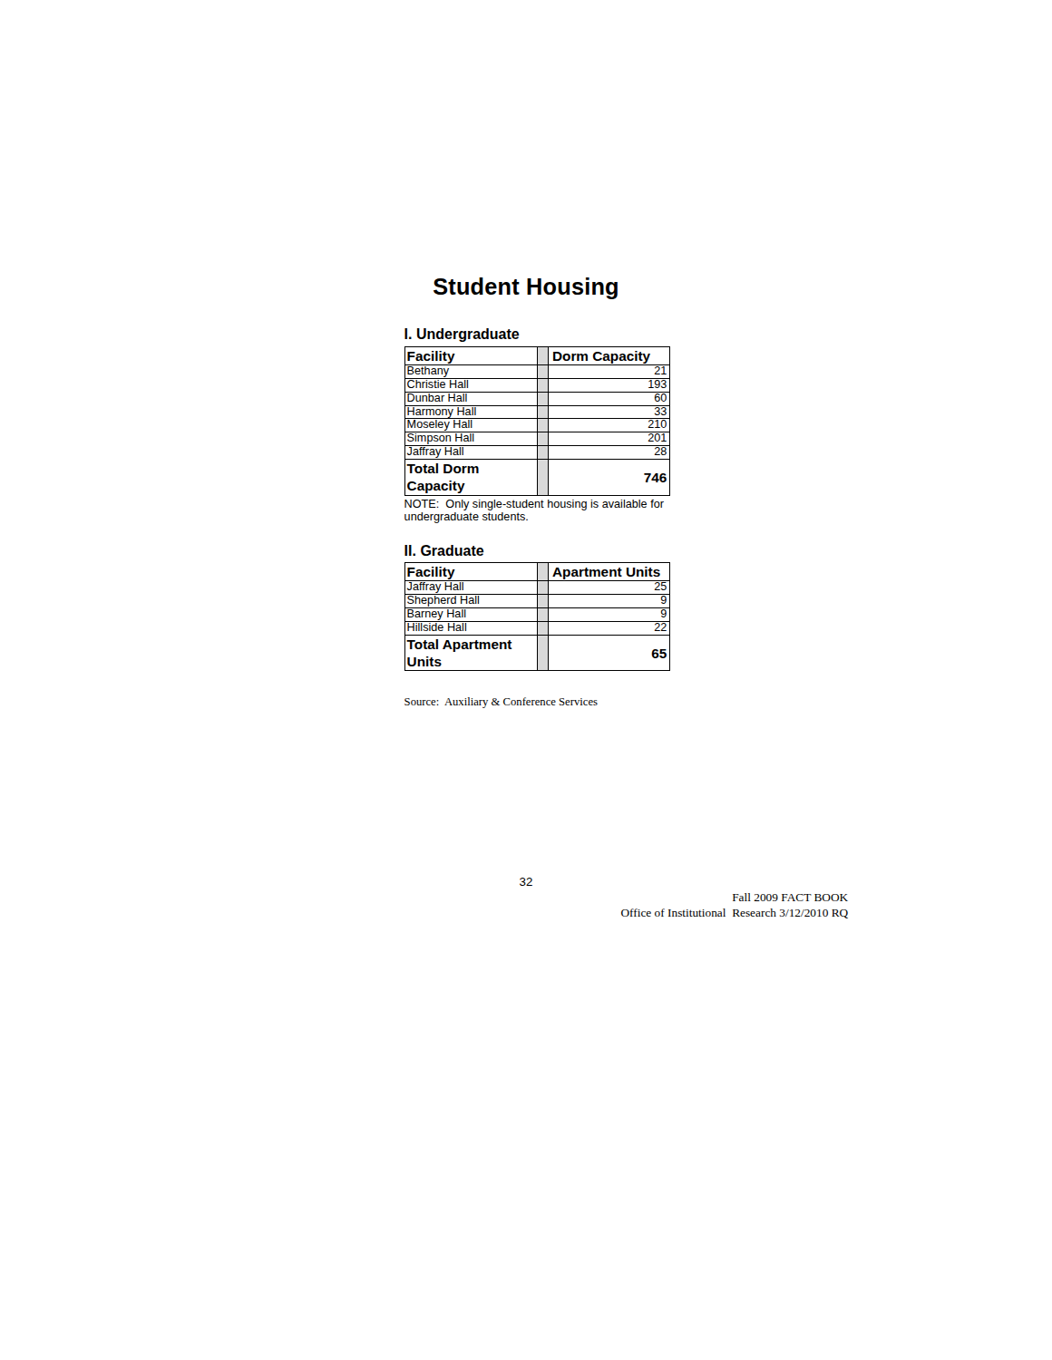Student Housing
I. Undergraduate
| Facility | | Dorm Capacity |
| --- | --- | --- |
| Bethany | | 21 |
| Christie Hall | | 193 |
| Dunbar Hall | | 60 |
| Harmony Hall | | 33 |
| Moseley Hall | | 210 |
| Simpson Hall | | 201 |
| Jaffray Hall | | 28 |
| Total Dorm Capacity | | 746 |
NOTE: Only single-student housing is available for undergraduate students.
II. Graduate
| Facility | | Apartment Units |
| --- | --- | --- |
| Jaffray Hall | | 25 |
| Shepherd Hall | | 9 |
| Barney Hall | | 9 |
| Hillside Hall | | 22 |
| Total Apartment Units | | 65 |
Source: Auxiliary & Conference Services
32
Fall 2009 FACT BOOK
Office of Institutional Research 3/12/2010 RQ